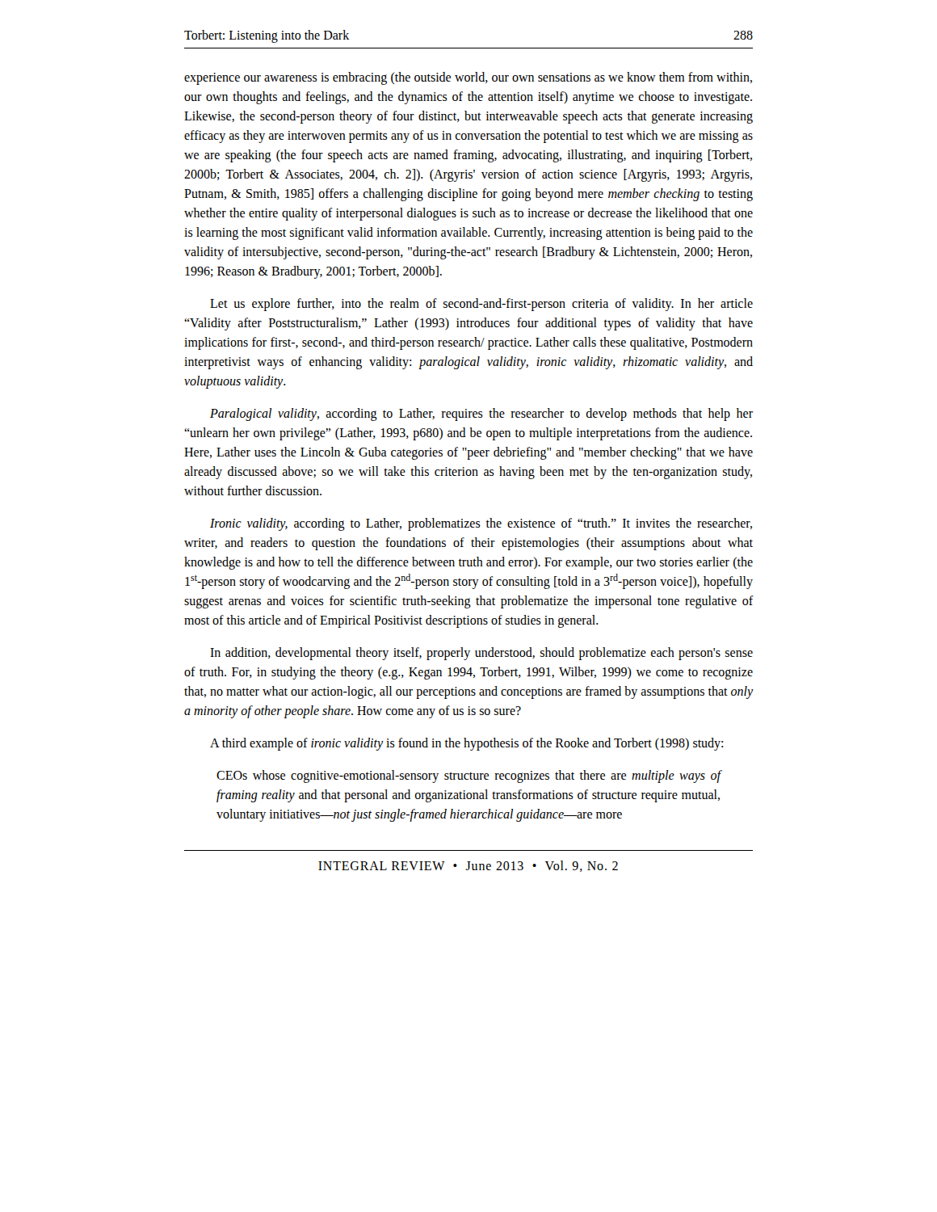Torbert: Listening into the Dark 288
experience our awareness is embracing (the outside world, our own sensations as we know them from within, our own thoughts and feelings, and the dynamics of the attention itself) anytime we choose to investigate. Likewise, the second-person theory of four distinct, but interweavable speech acts that generate increasing efficacy as they are interwoven permits any of us in conversation the potential to test which we are missing as we are speaking (the four speech acts are named framing, advocating, illustrating, and inquiring [Torbert, 2000b; Torbert & Associates, 2004, ch. 2]). (Argyris' version of action science [Argyris, 1993; Argyris, Putnam, & Smith, 1985] offers a challenging discipline for going beyond mere member checking to testing whether the entire quality of interpersonal dialogues is such as to increase or decrease the likelihood that one is learning the most significant valid information available. Currently, increasing attention is being paid to the validity of intersubjective, second-person, "during-the-act" research [Bradbury & Lichtenstein, 2000; Heron, 1996; Reason & Bradbury, 2001; Torbert, 2000b].
Let us explore further, into the realm of second-and-first-person criteria of validity. In her article “Validity after Poststructuralism,” Lather (1993) introduces four additional types of validity that have implications for first-, second-, and third-person research/ practice. Lather calls these qualitative, Postmodern interpretivist ways of enhancing validity: paralogical validity, ironic validity, rhizomatic validity, and voluptuous validity.
Paralogical validity, according to Lather, requires the researcher to develop methods that help her “unlearn her own privilege” (Lather, 1993, p680) and be open to multiple interpretations from the audience. Here, Lather uses the Lincoln & Guba categories of "peer debriefing" and "member checking" that we have already discussed above; so we will take this criterion as having been met by the ten-organization study, without further discussion.
Ironic validity, according to Lather, problematizes the existence of “truth.” It invites the researcher, writer, and readers to question the foundations of their epistemologies (their assumptions about what knowledge is and how to tell the difference between truth and error). For example, our two stories earlier (the 1st-person story of woodcarving and the 2nd-person story of consulting [told in a 3rd-person voice]), hopefully suggest arenas and voices for scientific truth-seeking that problematize the impersonal tone regulative of most of this article and of Empirical Positivist descriptions of studies in general.
In addition, developmental theory itself, properly understood, should problematize each person's sense of truth. For, in studying the theory (e.g., Kegan 1994, Torbert, 1991, Wilber, 1999) we come to recognize that, no matter what our action-logic, all our perceptions and conceptions are framed by assumptions that only a minority of other people share. How come any of us is so sure?
A third example of ironic validity is found in the hypothesis of the Rooke and Torbert (1998) study:
CEOs whose cognitive-emotional-sensory structure recognizes that there are multiple ways of framing reality and that personal and organizational transformations of structure require mutual, voluntary initiatives—not just single-framed hierarchical guidance—are more
INTEGRAL REVIEW • June 2013 • Vol. 9, No. 2